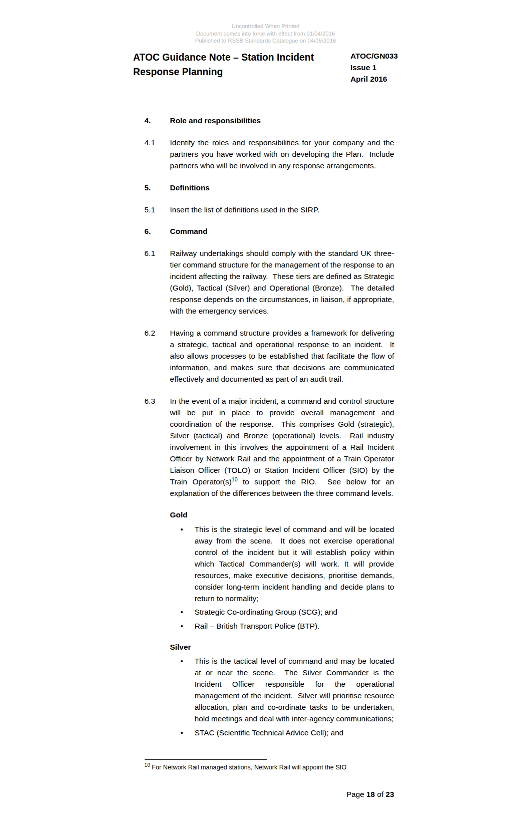Uncontrolled When Printed
Document comes into force with effect from 01/04/2016
Published to RSSB Standards Catalogue on 04/06/2016
ATOC Guidance Note – Station Incident Response Planning
ATOC/GN033
Issue 1
April 2016
4. Role and responsibilities
4.1 Identify the roles and responsibilities for your company and the partners you have worked with on developing the Plan. Include partners who will be involved in any response arrangements.
5. Definitions
5.1 Insert the list of definitions used in the SIRP.
6. Command
6.1 Railway undertakings should comply with the standard UK three-tier command structure for the management of the response to an incident affecting the railway. These tiers are defined as Strategic (Gold), Tactical (Silver) and Operational (Bronze). The detailed response depends on the circumstances, in liaison, if appropriate, with the emergency services.
6.2 Having a command structure provides a framework for delivering a strategic, tactical and operational response to an incident. It also allows processes to be established that facilitate the flow of information, and makes sure that decisions are communicated effectively and documented as part of an audit trail.
6.3 In the event of a major incident, a command and control structure will be put in place to provide overall management and coordination of the response. This comprises Gold (strategic), Silver (tactical) and Bronze (operational) levels. Rail industry involvement in this involves the appointment of a Rail Incident Officer by Network Rail and the appointment of a Train Operator Liaison Officer (TOLO) or Station Incident Officer (SIO) by the Train Operator(s)10 to support the RIO. See below for an explanation of the differences between the three command levels.
Gold
•This is the strategic level of command and will be located away from the scene. It does not exercise operational control of the incident but it will establish policy within which Tactical Commander(s) will work. It will provide resources, make executive decisions, prioritise demands, consider long-term incident handling and decide plans to return to normality;
•Strategic Co-ordinating Group (SCG); and
•Rail – British Transport Police (BTP).
Silver
•This is the tactical level of command and may be located at or near the scene. The Silver Commander is the Incident Officer responsible for the operational management of the incident. Silver will prioritise resource allocation, plan and co-ordinate tasks to be undertaken, hold meetings and deal with inter-agency communications;
•STAC (Scientific Technical Advice Cell); and
10 For Network Rail managed stations, Network Rail will appoint the SIO
Page 18 of 23